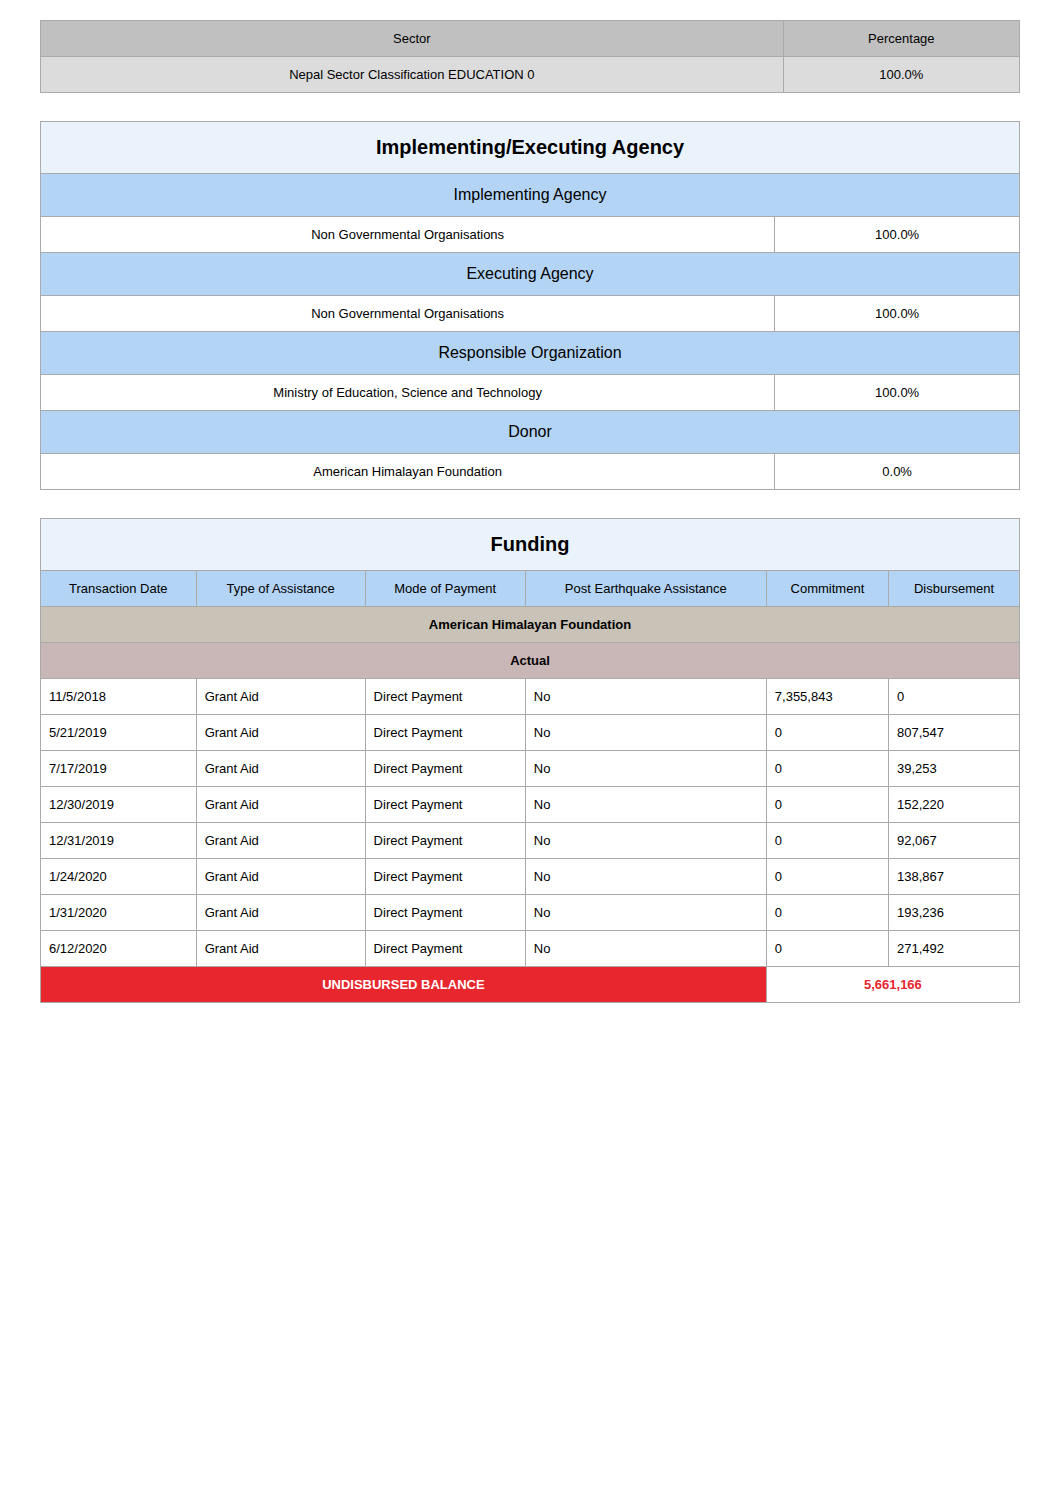| Sector | Percentage |
| --- | --- |
| Nepal Sector Classification EDUCATION 0 | 100.0% |
| Implementing/Executing Agency |
| Implementing Agency |
| Non Governmental Organisations | 100.0% |
| Executing Agency |
| Non Governmental Organisations | 100.0% |
| Responsible Organization |
| Ministry of Education, Science and Technology | 100.0% |
| Donor |
| American Himalayan Foundation | 0.0% |
| Funding |
| Transaction Date | Type of Assistance | Mode of Payment | Post Earthquake Assistance | Commitment | Disbursement |
| American Himalayan Foundation |
| Actual |
| 11/5/2018 | Grant Aid | Direct Payment | No | 7,355,843 | 0 |
| 5/21/2019 | Grant Aid | Direct Payment | No | 0 | 807,547 |
| 7/17/2019 | Grant Aid | Direct Payment | No | 0 | 39,253 |
| 12/30/2019 | Grant Aid | Direct Payment | No | 0 | 152,220 |
| 12/31/2019 | Grant Aid | Direct Payment | No | 0 | 92,067 |
| 1/24/2020 | Grant Aid | Direct Payment | No | 0 | 138,867 |
| 1/31/2020 | Grant Aid | Direct Payment | No | 0 | 193,236 |
| 6/12/2020 | Grant Aid | Direct Payment | No | 0 | 271,492 |
| UNDISBURSED BALANCE | 5,661,166 |